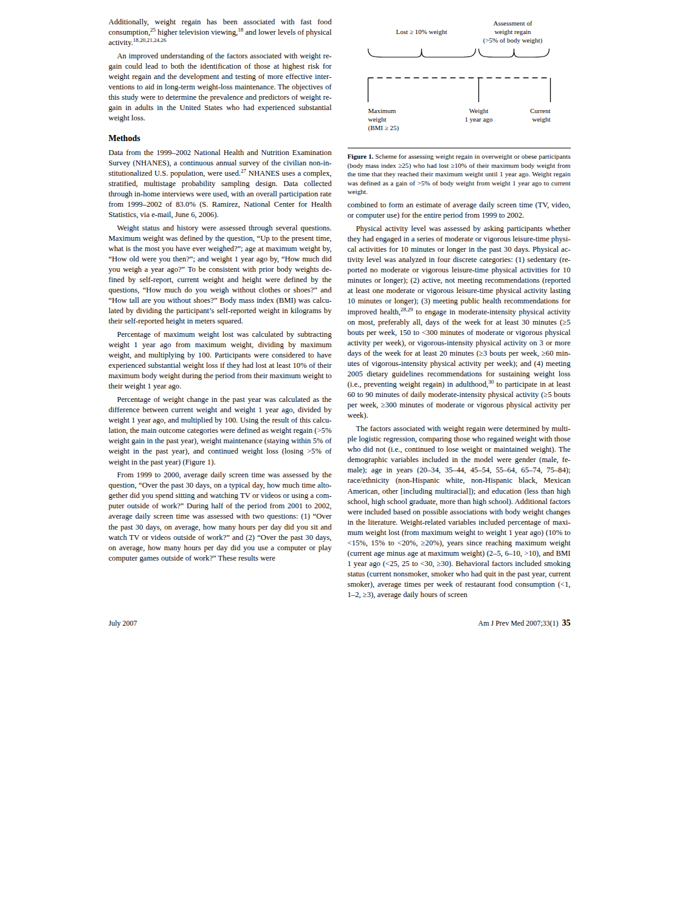Additionally, weight regain has been associated with fast food consumption,25 higher television viewing,18 and lower levels of physical activity.18,20,21,24,26
An improved understanding of the factors associated with weight regain could lead to both the identification of those at highest risk for weight regain and the development and testing of more effective interventions to aid in long-term weight-loss maintenance. The objectives of this study were to determine the prevalence and predictors of weight regain in adults in the United States who had experienced substantial weight loss.
Methods
Data from the 1999–2002 National Health and Nutrition Examination Survey (NHANES), a continuous annual survey of the civilian non-institutionalized U.S. population, were used.27 NHANES uses a complex, stratified, multistage probability sampling design. Data collected through in-home interviews were used, with an overall participation rate from 1999–2002 of 83.0% (S. Ramirez, National Center for Health Statistics, via e-mail, June 6, 2006).
Weight status and history were assessed through several questions. Maximum weight was defined by the question, “Up to the present time, what is the most you have ever weighed?”; age at maximum weight by, “How old were you then?”; and weight 1 year ago by, “How much did you weigh a year ago?” To be consistent with prior body weights defined by self-report, current weight and height were defined by the questions, “How much do you weigh without clothes or shoes?” and “How tall are you without shoes?” Body mass index (BMI) was calculated by dividing the participant’s self-reported weight in kilograms by their self-reported height in meters squared.
Percentage of maximum weight lost was calculated by subtracting weight 1 year ago from maximum weight, dividing by maximum weight, and multiplying by 100. Participants were considered to have experienced substantial weight loss if they had lost at least 10% of their maximum body weight during the period from their maximum weight to their weight 1 year ago.
Percentage of weight change in the past year was calculated as the difference between current weight and weight 1 year ago, divided by weight 1 year ago, and multiplied by 100. Using the result of this calculation, the main outcome categories were defined as weight regain (>5% weight gain in the past year), weight maintenance (staying within 5% of weight in the past year), and continued weight loss (losing >5% of weight in the past year) (Figure 1).
From 1999 to 2000, average daily screen time was assessed by the question, “Over the past 30 days, on a typical day, how much time altogether did you spend sitting and watching TV or videos or using a computer outside of work?” During half of the period from 2001 to 2002, average daily screen time was assessed with two questions: (1) “Over the past 30 days, on average, how many hours per day did you sit and watch TV or videos outside of work?” and (2) “Over the past 30 days, on average, how many hours per day did you use a computer or play computer games outside of work?” These results were
Assessment of weight regain (>5% of body weight) Lost ≥ 10% weight Maximum weight (BMI ≥ 25) Weight 1 year ago Current weight
Figure 1. Scheme for assessing weight regain in overweight or obese participants (body mass index ≥25) who had lost ≥10% of their maximum body weight from the time that they reached their maximum weight until 1 year ago. Weight regain was defined as a gain of >5% of body weight from weight 1 year ago to current weight.
combined to form an estimate of average daily screen time (TV, video, or computer use) for the entire period from 1999 to 2002.
Physical activity level was assessed by asking participants whether they had engaged in a series of moderate or vigorous leisure-time physical activities for 10 minutes or longer in the past 30 days. Physical activity level was analyzed in four discrete categories: (1) sedentary (reported no moderate or vigorous leisure-time physical activities for 10 minutes or longer); (2) active, not meeting recommendations (reported at least one moderate or vigorous leisure-time physical activity lasting 10 minutes or longer); (3) meeting public health recommendations for improved health,28,29 to engage in moderate-intensity physical activity on most, preferably all, days of the week for at least 30 minutes (≥5 bouts per week, 150 to <300 minutes of moderate or vigorous physical activity per week), or vigorous-intensity physical activity on 3 or more days of the week for at least 20 minutes (≥3 bouts per week, ≥60 minutes of vigorous-intensity physical activity per week); and (4) meeting 2005 dietary guidelines recommendations for sustaining weight loss (i.e., preventing weight regain) in adulthood,30 to participate in at least 60 to 90 minutes of daily moderate-intensity physical activity (≥5 bouts per week, ≥300 minutes of moderate or vigorous physical activity per week).
The factors associated with weight regain were determined by multiple logistic regression, comparing those who regained weight with those who did not (i.e., continued to lose weight or maintained weight). The demographic variables included in the model were gender (male, female); age in years (20–34, 35–44, 45–54, 55–64, 65–74, 75–84); race/ethnicity (non-Hispanic white, non-Hispanic black, Mexican American, other [including multiracial]); and education (less than high school, high school graduate, more than high school). Additional factors were included based on possible associations with body weight changes in the literature. Weight-related variables included percentage of maximum weight lost (from maximum weight to weight 1 year ago) (10% to <15%, 15% to <20%, ≥20%), years since reaching maximum weight (current age minus age at maximum weight) (2–5, 6–10, >10), and BMI 1 year ago (<25, 25 to <30, ≥30). Behavioral factors included smoking status (current nonsmoker, smoker who had quit in the past year, current smoker), average times per week of restaurant food consumption (<1, 1–2, ≥3), average daily hours of screen
July 2007
Am J Prev Med 2007;33(1)35